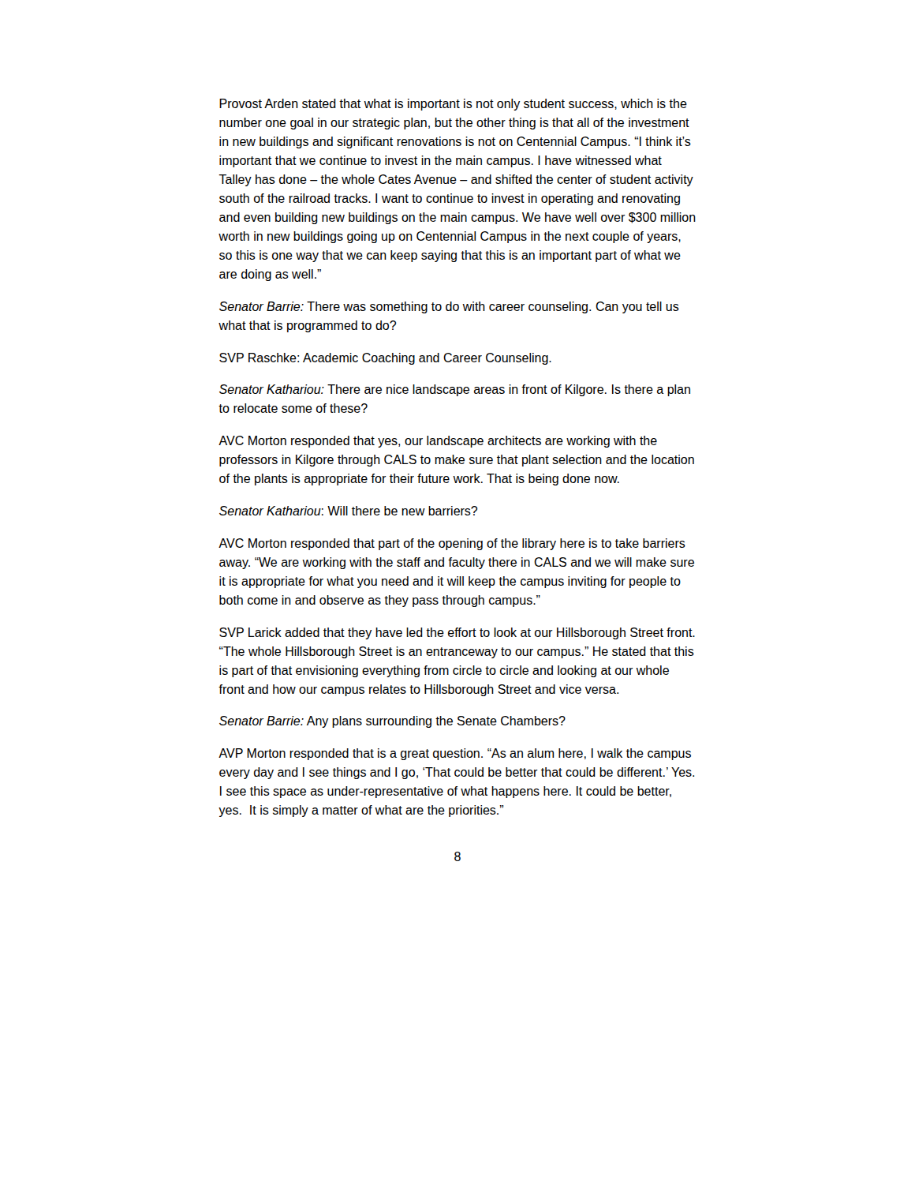Provost Arden stated that what is important is not only student success, which is the number one goal in our strategic plan, but the other thing is that all of the investment in new buildings and significant renovations is not on Centennial Campus. “I think it’s important that we continue to invest in the main campus. I have witnessed what Talley has done – the whole Cates Avenue – and shifted the center of student activity south of the railroad tracks. I want to continue to invest in operating and renovating and even building new buildings on the main campus. We have well over $300 million worth in new buildings going up on Centennial Campus in the next couple of years, so this is one way that we can keep saying that this is an important part of what we are doing as well.”
Senator Barrie: There was something to do with career counseling. Can you tell us what that is programmed to do?
SVP Raschke: Academic Coaching and Career Counseling.
Senator Kathariou: There are nice landscape areas in front of Kilgore. Is there a plan to relocate some of these?
AVC Morton responded that yes, our landscape architects are working with the professors in Kilgore through CALS to make sure that plant selection and the location of the plants is appropriate for their future work. That is being done now.
Senator Kathariou: Will there be new barriers?
AVC Morton responded that part of the opening of the library here is to take barriers away. “We are working with the staff and faculty there in CALS and we will make sure it is appropriate for what you need and it will keep the campus inviting for people to both come in and observe as they pass through campus.”
SVP Larick added that they have led the effort to look at our Hillsborough Street front. “The whole Hillsborough Street is an entranceway to our campus.” He stated that this is part of that envisioning everything from circle to circle and looking at our whole front and how our campus relates to Hillsborough Street and vice versa.
Senator Barrie: Any plans surrounding the Senate Chambers?
AVP Morton responded that is a great question. “As an alum here, I walk the campus every day and I see things and I go, ‘That could be better that could be different.’ Yes. I see this space as under-representative of what happens here. It could be better, yes. It is simply a matter of what are the priorities.”
8